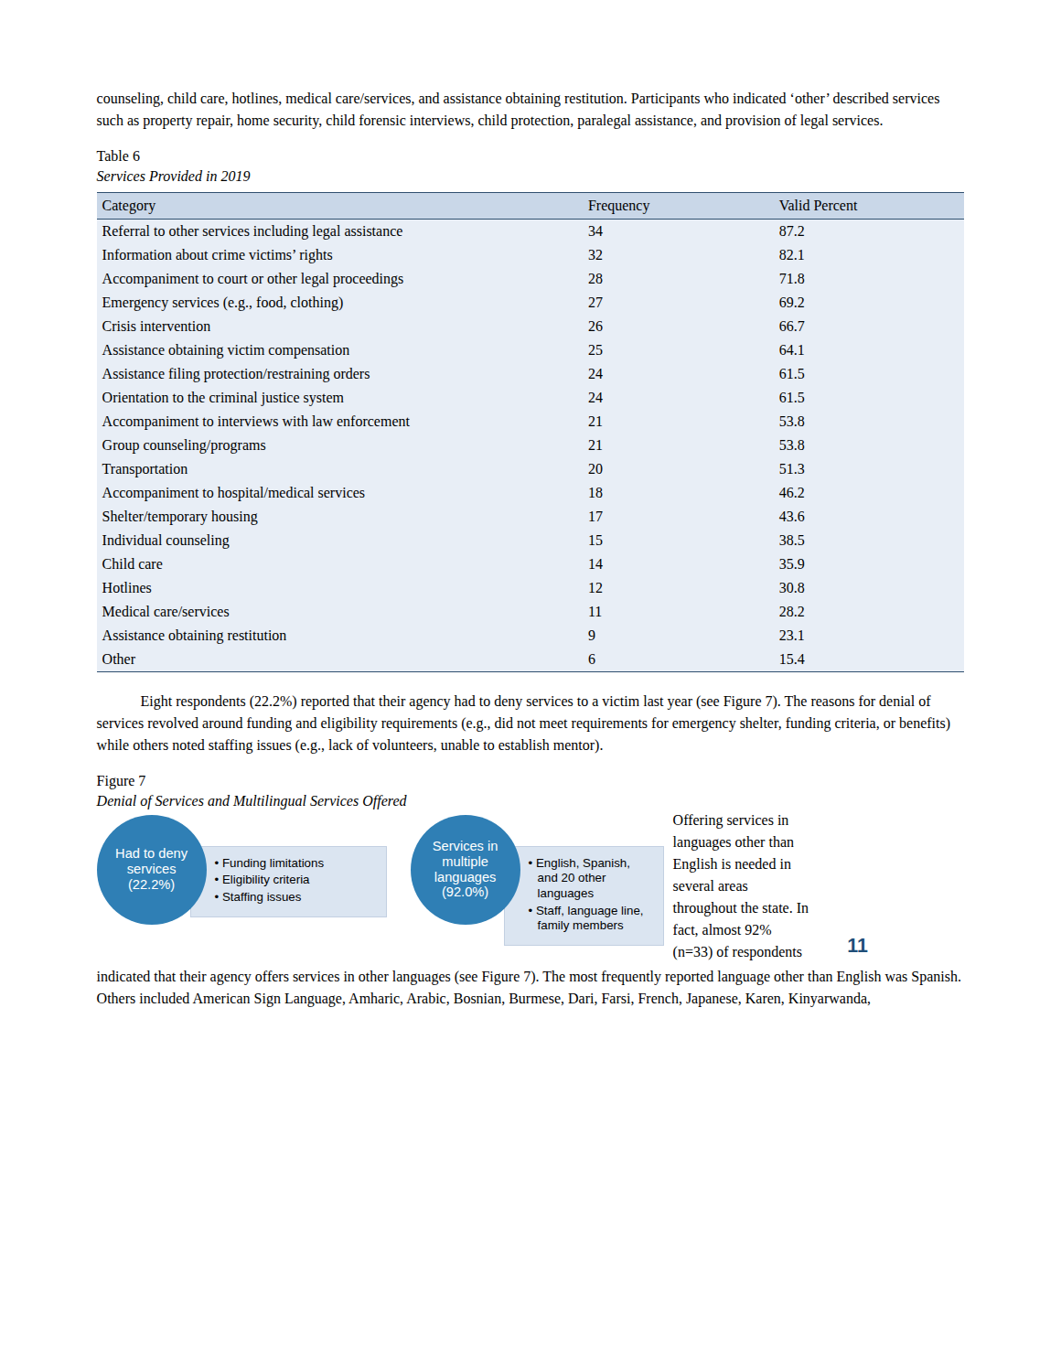counseling, child care, hotlines, medical care/services, and assistance obtaining restitution. Participants who indicated ‘other’ described services such as property repair, home security, child forensic interviews, child protection, paralegal assistance, and provision of legal services.
Table 6
Services Provided in 2019
| Category | Frequency | Valid Percent |
| --- | --- | --- |
| Referral to other services including legal assistance | 34 | 87.2 |
| Information about crime victims’ rights | 32 | 82.1 |
| Accompaniment to court or other legal proceedings | 28 | 71.8 |
| Emergency services (e.g., food, clothing) | 27 | 69.2 |
| Crisis intervention | 26 | 66.7 |
| Assistance obtaining victim compensation | 25 | 64.1 |
| Assistance filing protection/restraining orders | 24 | 61.5 |
| Orientation to the criminal justice system | 24 | 61.5 |
| Accompaniment to interviews with law enforcement | 21 | 53.8 |
| Group counseling/programs | 21 | 53.8 |
| Transportation | 20 | 51.3 |
| Accompaniment to hospital/medical services | 18 | 46.2 |
| Shelter/temporary housing | 17 | 43.6 |
| Individual counseling | 15 | 38.5 |
| Child care | 14 | 35.9 |
| Hotlines | 12 | 30.8 |
| Medical care/services | 11 | 28.2 |
| Assistance obtaining restitution | 9 | 23.1 |
| Other | 6 | 15.4 |
Eight respondents (22.2%) reported that their agency had to deny services to a victim last year (see Figure 7). The reasons for denial of services revolved around funding and eligibility requirements (e.g., did not meet requirements for emergency shelter, funding criteria, or benefits) while others noted staffing issues (e.g., lack of volunteers, unable to establish mentor).
Figure 7
Denial of Services and Multilingual Services Offered
Had to deny services (22.2%)
Funding limitations
Eligibility criteria
Staffing issues
Services in multiple languages (92.0%)
English, Spanish, and 20 other languages
Staff, language line, family members
Offering services in languages other than English is needed in several areas throughout the state. In fact, almost 92% (n=33) of respondents
indicated that their agency offers services in other languages (see Figure 7). The most frequently reported language other than English was Spanish. Others included American Sign Language, Amharic, Arabic, Bosnian, Burmese, Dari, Farsi, French, Japanese, Karen, Kinyarwanda,
11